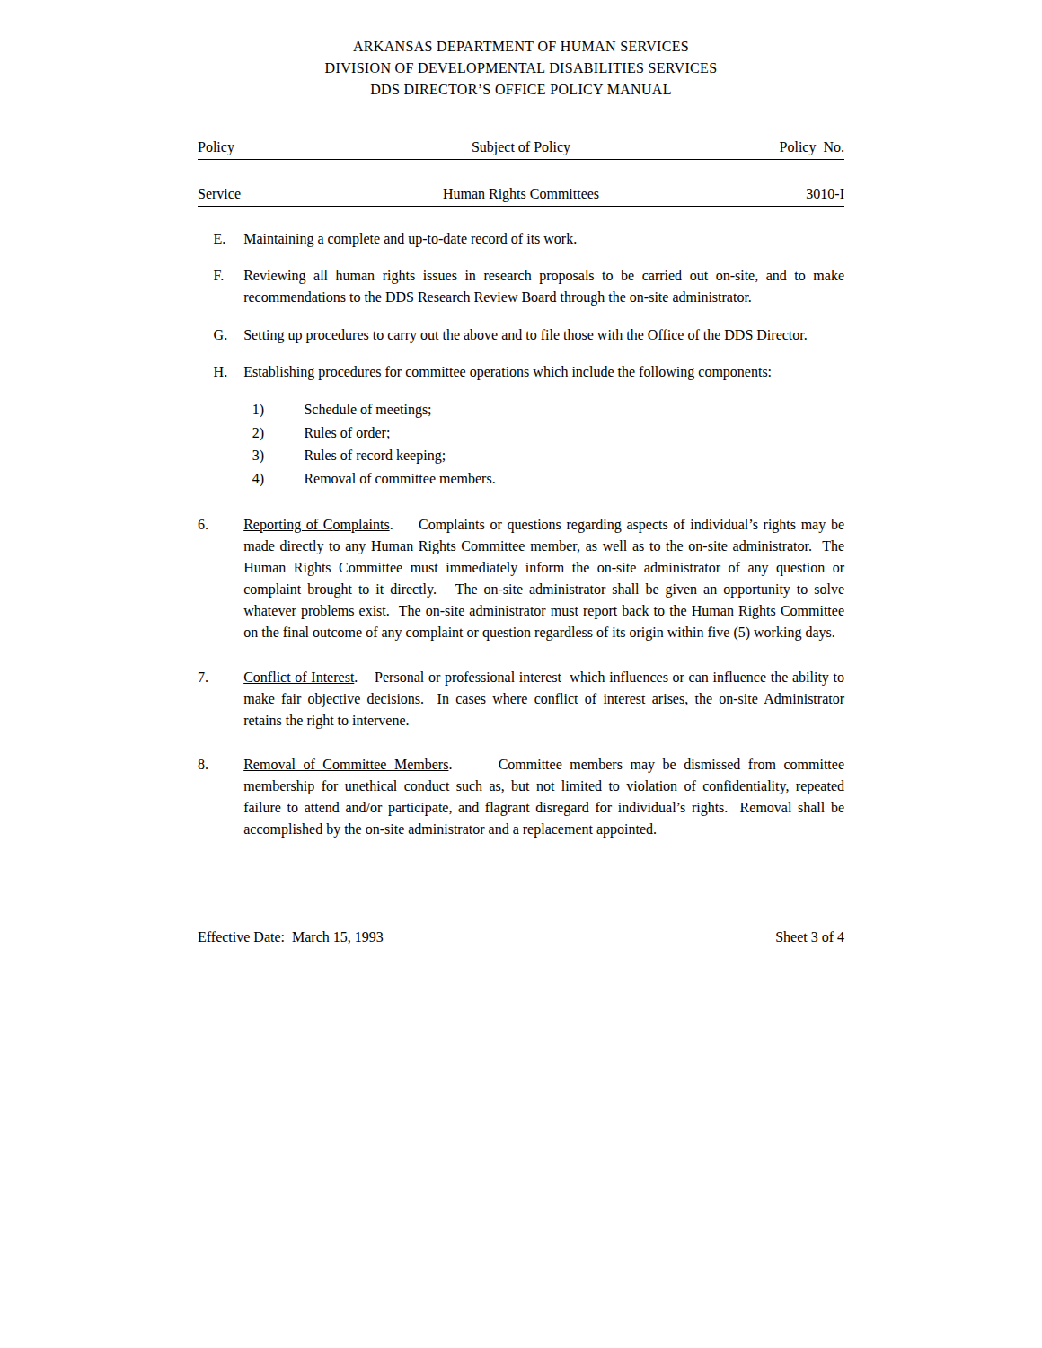ARKANSAS DEPARTMENT OF HUMAN SERVICES
DIVISION OF DEVELOPMENTAL DISABILITIES SERVICES
DDS DIRECTOR’S OFFICE POLICY MANUAL
| Policy | Subject of Policy | Policy No. |
| Service | Human Rights Committees | 3010-I |
E. Maintaining a complete and up-to-date record of its work.
F. Reviewing all human rights issues in research proposals to be carried out on-site, and to make recommendations to the DDS Research Review Board through the on-site administrator.
G. Setting up procedures to carry out the above and to file those with the Office of the DDS Director.
H. Establishing procedures for committee operations which include the following components:
1) Schedule of meetings;
2) Rules of order;
3) Rules of record keeping;
4) Removal of committee members.
6. Reporting of Complaints. Complaints or questions regarding aspects of individual’s rights may be made directly to any Human Rights Committee member, as well as to the on-site administrator. The Human Rights Committee must immediately inform the on-site administrator of any question or complaint brought to it directly. The on-site administrator shall be given an opportunity to solve whatever problems exist. The on-site administrator must report back to the Human Rights Committee on the final outcome of any complaint or question regardless of its origin within five (5) working days.
7. Conflict of Interest. Personal or professional interest which influences or can influence the ability to make fair objective decisions. In cases where conflict of interest arises, the on-site Administrator retains the right to intervene.
8. Removal of Committee Members. Committee members may be dismissed from committee membership for unethical conduct such as, but not limited to violation of confidentiality, repeated failure to attend and/or participate, and flagrant disregard for individual’s rights. Removal shall be accomplished by the on-site administrator and a replacement appointed.
Effective Date: March 15, 1993
Sheet 3 of 4